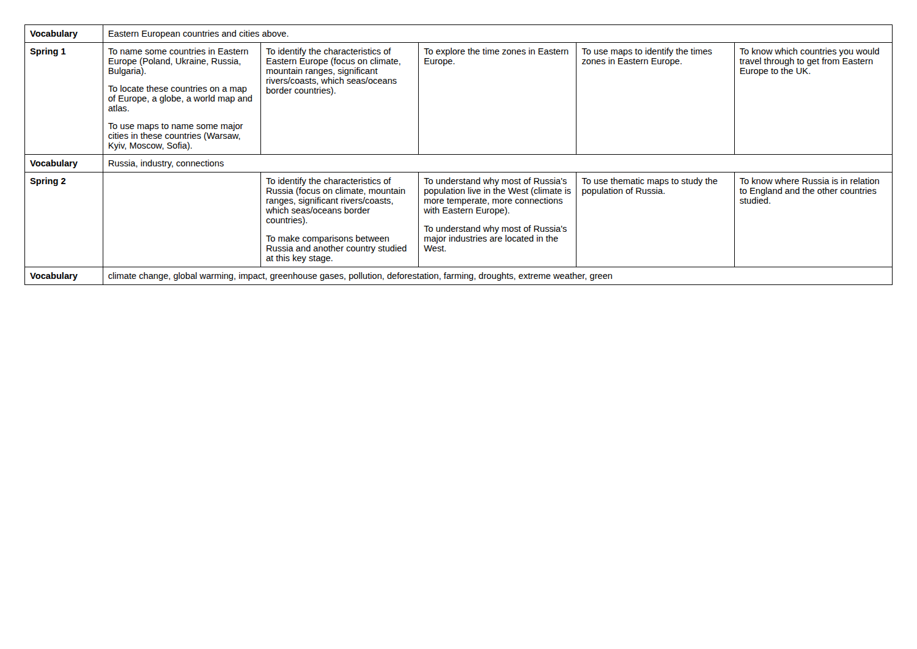| Vocabulary | Eastern European countries and cities above. |
| Spring 1 | To name some countries in Eastern Europe (Poland, Ukraine, Russia, Bulgaria). To locate these countries on a map of Europe, a globe, a world map and atlas. To use maps to name some major cities in these countries (Warsaw, Kyiv, Moscow, Sofia). | To identify the characteristics of Eastern Europe (focus on climate, mountain ranges, significant rivers/coasts, which seas/oceans border countries). | To explore the time zones in Eastern Europe. | To use maps to identify the times zones in Eastern Europe. | To know which countries you would travel through to get from Eastern Europe to the UK. |
| Vocabulary | Russia, industry, connections |
| Spring 2 | | To identify the characteristics of Russia (focus on climate, mountain ranges, significant rivers/coasts, which seas/oceans border countries). To make comparisons between Russia and another country studied at this key stage. | To understand why most of Russia's population live in the West (climate is more temperate, more connections with Eastern Europe). To understand why most of Russia's major industries are located in the West. | To use thematic maps to study the population of Russia. | To know where Russia is in relation to England and the other countries studied. |
| Vocabulary | climate change, global warming, impact, greenhouse gases, pollution, deforestation, farming, droughts, extreme weather, green |